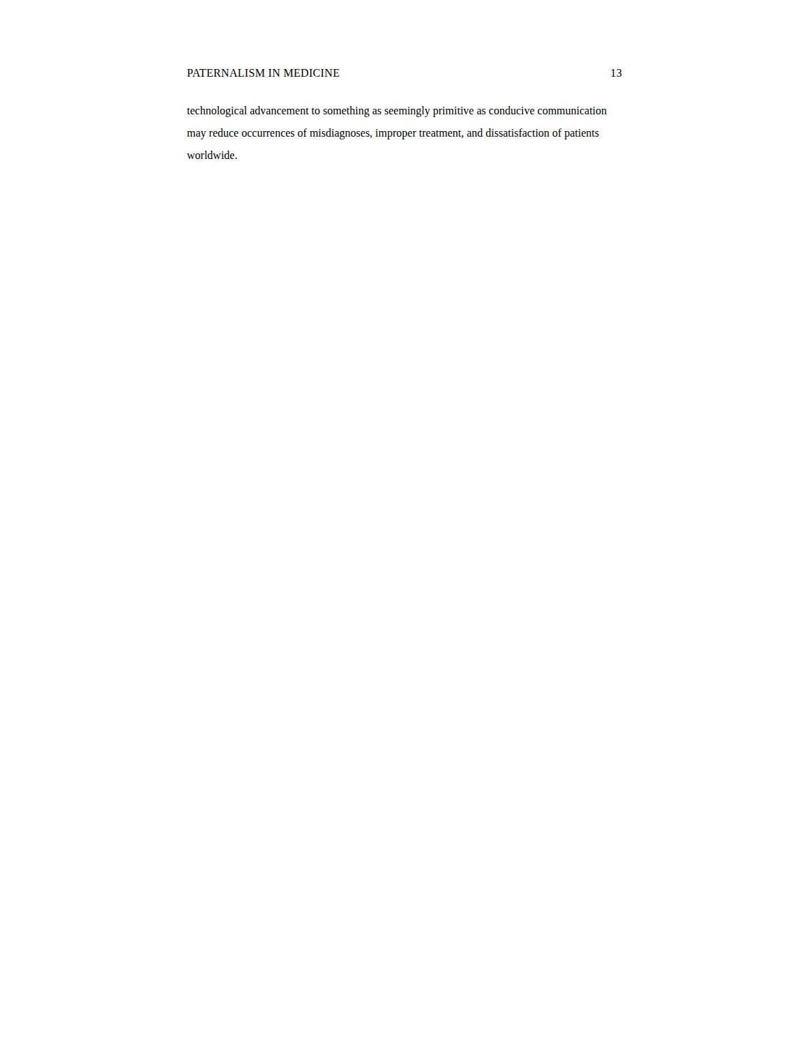Paternalism in Medicine 13
technological advancement to something as seemingly primitive as conducive communication may reduce occurrences of misdiagnoses, improper treatment, and dissatisfaction of patients worldwide.